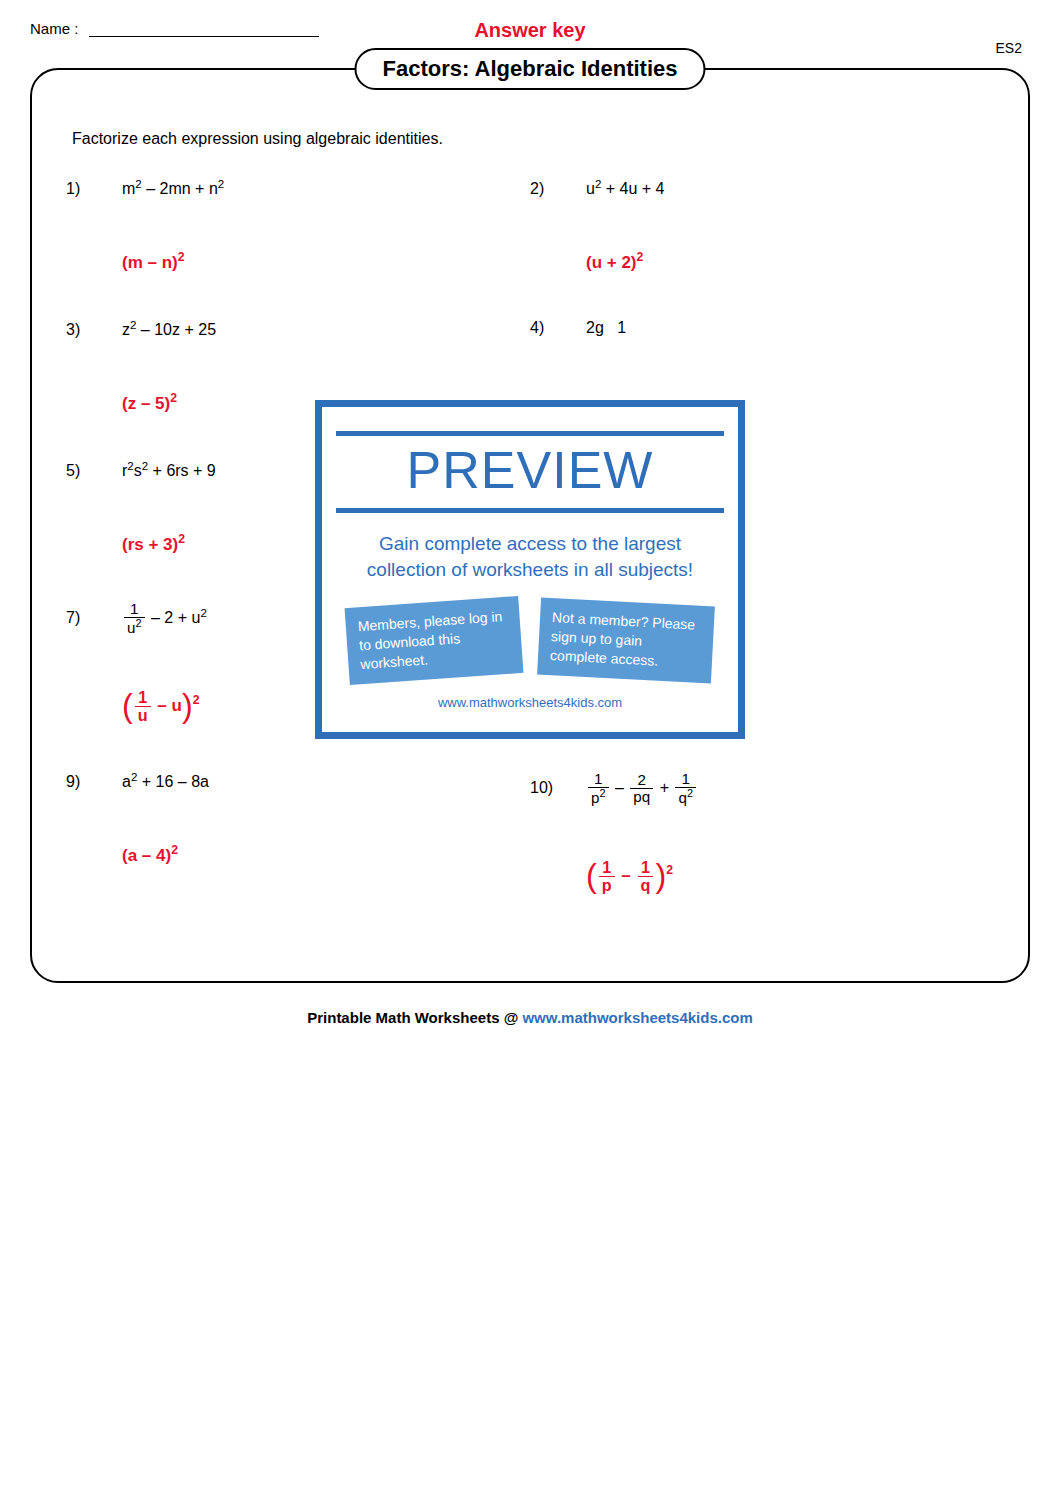Name :
Answer key
ES2
Factors: Algebraic Identities
Factorize each expression using algebraic identities.
| 1) m 2 – 2mn + n 2 (m – n) 2 | 2) u 2 + 4u + 4 (u + 2) 2 |
| 3) z 2 – 10z + 25 (z – 5) 2 | 4) 2g 1 |
| 5) r 2 s 2 + 6rs + 9 (rs + 3) 2 | |
| 7) 1 u 2 – 2 + u 2 ( 1 u – u ) 2 | |
| 9) a 2 + 16 – 8a (a – 4) 2 | 10) 1 p 2 – 2 pq + 1 q 2 ( 1 p – 1 q ) 2 |
PREVIEW
Gain complete access to the largest
collection of worksheets in all subjects!
Members, please log in to download this worksheet.
Not a member? Please sign up to gain complete access.
www.mathworksheets4kids.com
Printable Math Worksheets @ www.mathworksheets4kids.com